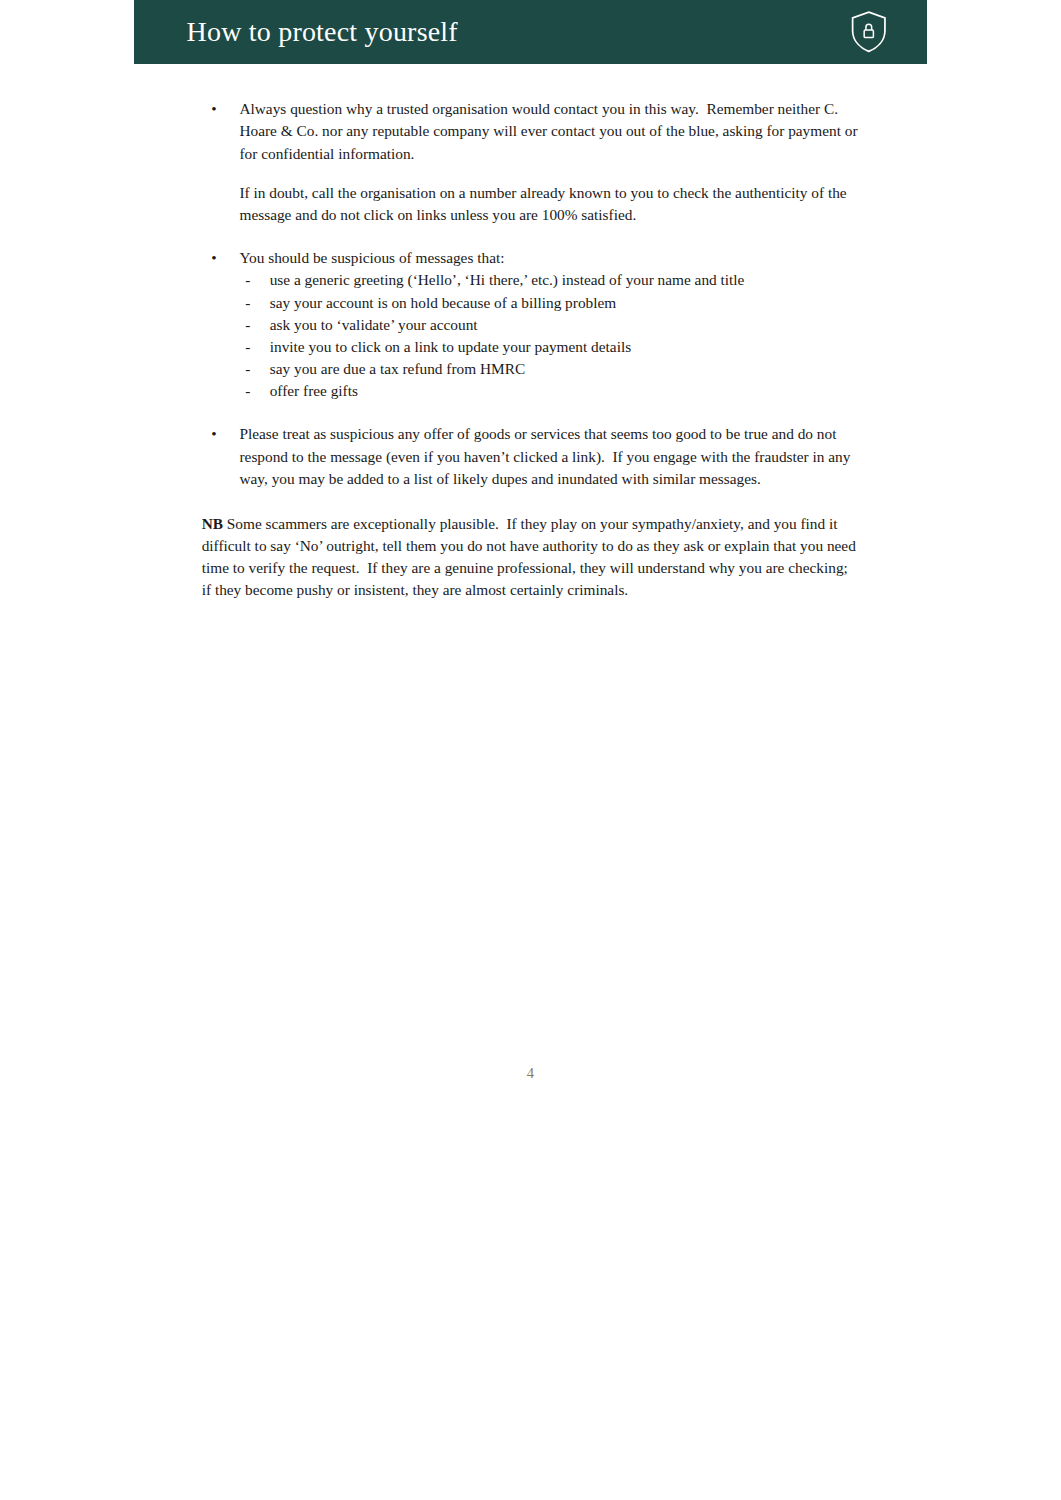How to protect yourself
Always question why a trusted organisation would contact you in this way. Remember neither C. Hoare & Co. nor any reputable company will ever contact you out of the blue, asking for payment or for confidential information.
If in doubt, call the organisation on a number already known to you to check the authenticity of the message and do not click on links unless you are 100% satisfied.
You should be suspicious of messages that:
use a generic greeting (‘Hello’, ‘Hi there,’ etc.) instead of your name and title
say your account is on hold because of a billing problem
ask you to ‘validate’ your account
invite you to click on a link to update your payment details
say you are due a tax refund from HMRC
offer free gifts
Please treat as suspicious any offer of goods or services that seems too good to be true and do not respond to the message (even if you haven’t clicked a link). If you engage with the fraudster in any way, you may be added to a list of likely dupes and inundated with similar messages.
NB Some scammers are exceptionally plausible. If they play on your sympathy/anxiety, and you find it difficult to say ‘No’ outright, tell them you do not have authority to do as they ask or explain that you need time to verify the request. If they are a genuine professional, they will understand why you are checking; if they become pushy or insistent, they are almost certainly criminals.
4